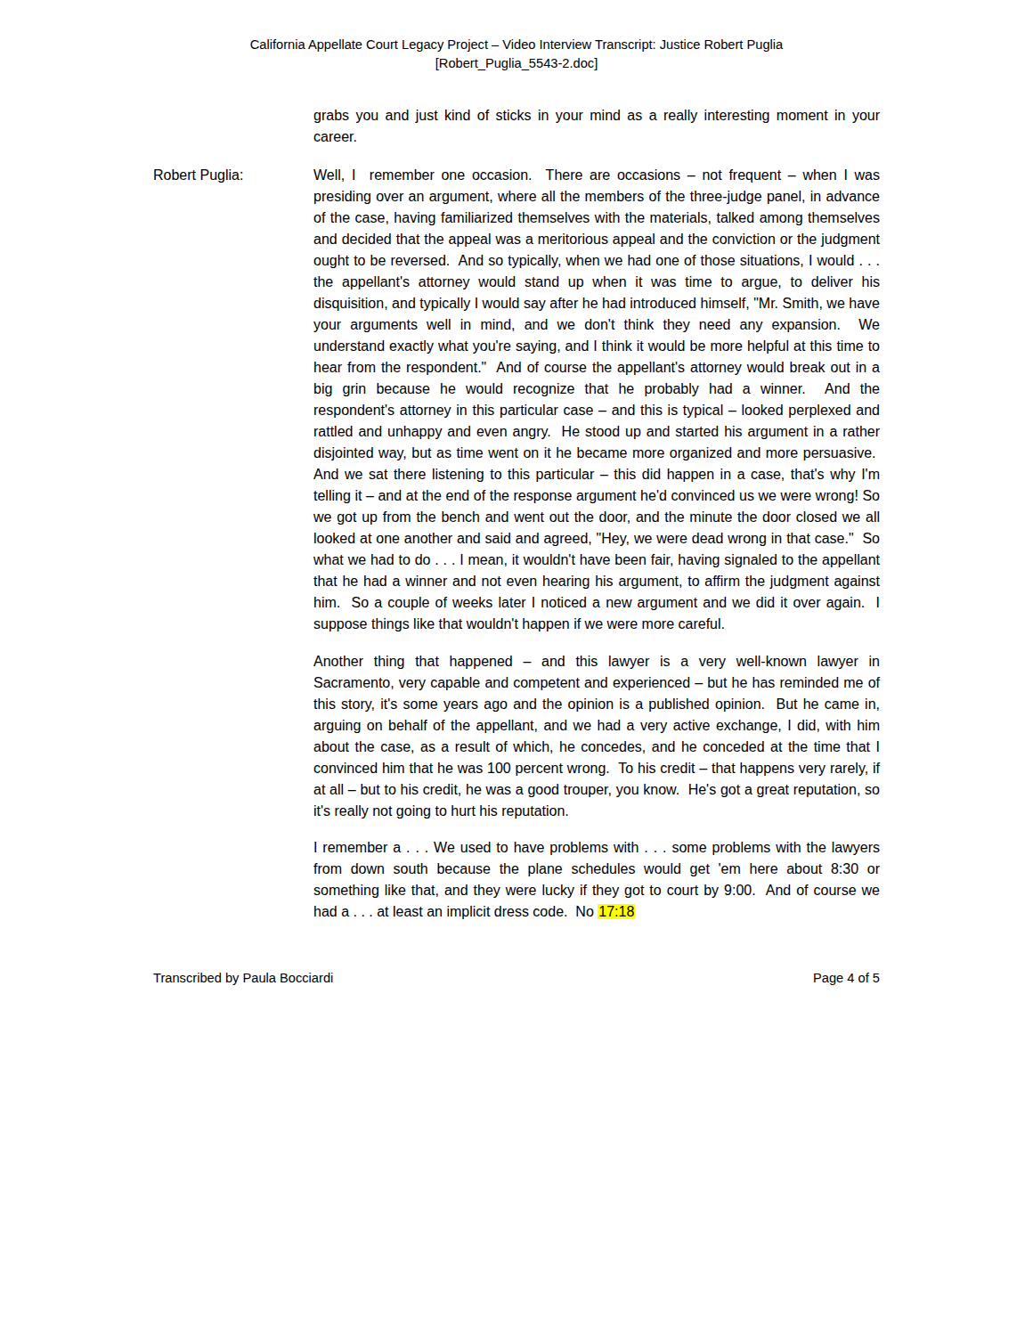California Appellate Court Legacy Project – Video Interview Transcript: Justice Robert Puglia
[Robert_Puglia_5543-2.doc]
grabs you and just kind of sticks in your mind as a really interesting moment in your career.
Robert Puglia:
Well, I remember one occasion. There are occasions – not frequent – when I was presiding over an argument, where all the members of the three-judge panel, in advance of the case, having familiarized themselves with the materials, talked among themselves and decided that the appeal was a meritorious appeal and the conviction or the judgment ought to be reversed. And so typically, when we had one of those situations, I would . . . the appellant's attorney would stand up when it was time to argue, to deliver his disquisition, and typically I would say after he had introduced himself, "Mr. Smith, we have your arguments well in mind, and we don't think they need any expansion. We understand exactly what you're saying, and I think it would be more helpful at this time to hear from the respondent." And of course the appellant's attorney would break out in a big grin because he would recognize that he probably had a winner. And the respondent's attorney in this particular case – and this is typical – looked perplexed and rattled and unhappy and even angry. He stood up and started his argument in a rather disjointed way, but as time went on it he became more organized and more persuasive. And we sat there listening to this particular – this did happen in a case, that's why I'm telling it – and at the end of the response argument he'd convinced us we were wrong! So we got up from the bench and went out the door, and the minute the door closed we all looked at one another and said and agreed, "Hey, we were dead wrong in that case." So what we had to do . . . I mean, it wouldn't have been fair, having signaled to the appellant that he had a winner and not even hearing his argument, to affirm the judgment against him. So a couple of weeks later I noticed a new argument and we did it over again. I suppose things like that wouldn't happen if we were more careful.
Another thing that happened – and this lawyer is a very well-known lawyer in Sacramento, very capable and competent and experienced – but he has reminded me of this story, it's some years ago and the opinion is a published opinion. But he came in, arguing on behalf of the appellant, and we had a very active exchange, I did, with him about the case, as a result of which, he concedes, and he conceded at the time that I convinced him that he was 100 percent wrong. To his credit – that happens very rarely, if at all – but to his credit, he was a good trouper, you know. He's got a great reputation, so it's really not going to hurt his reputation.
I remember a . . . We used to have problems with . . . some problems with the lawyers from down south because the plane schedules would get 'em here about 8:30 or something like that, and they were lucky if they got to court by 9:00. And of course we had a . . . at least an implicit dress code. No 17:18
Transcribed by Paula Bocciardi Page 4 of 5